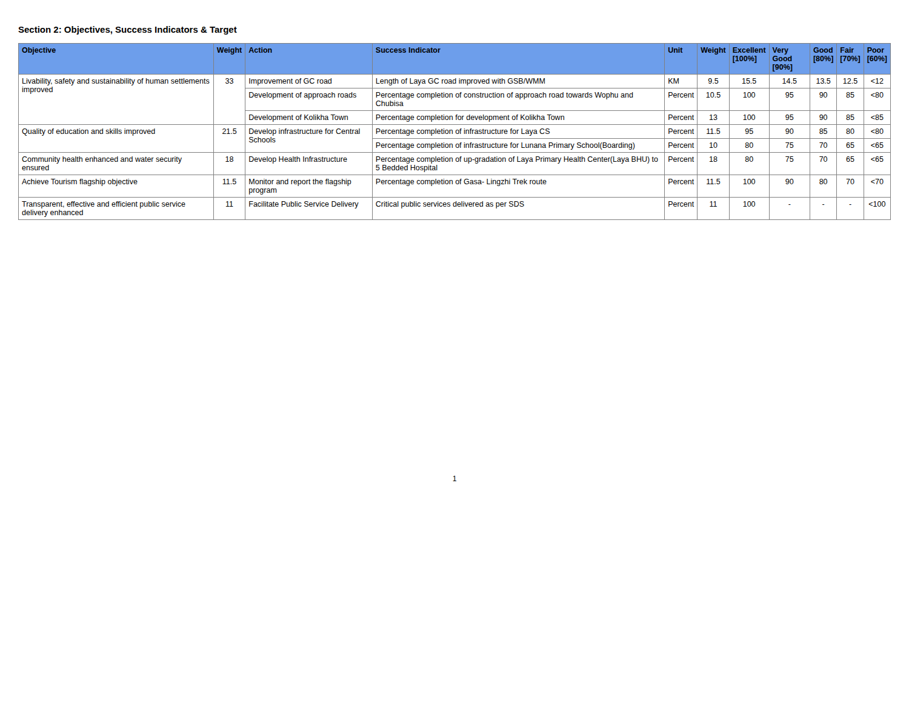Section 2: Objectives, Success Indicators & Target
| Objective | Weight | Action | Success Indicator | Unit | Weight | Excellent [100%] | Very Good [90%] | Good [80%] | Fair [70%] | Poor [60%] |
| --- | --- | --- | --- | --- | --- | --- | --- | --- | --- | --- |
| Livability, safety and sustainability of human settlements improved | 33 | Improvement of GC road | Length of Laya GC road improved with GSB/WMM | KM | 9.5 | 15.5 | 14.5 | 13.5 | 12.5 | <12 |
| Development of approach roads | Percentage completion of construction of approach road towards Wophu and Chubisa | Percent | 10.5 | 100 | 95 | 90 | 85 | <80 |
| Development of Kolikha Town | Percentage completion for development of Kolikha Town | Percent | 13 | 100 | 95 | 90 | 85 | <85 |
| Quality of education and skills improved | 21.5 | Develop infrastructure for Central Schools | Percentage completion of infrastructure for Laya CS | Percent | 11.5 | 95 | 90 | 85 | 80 | <80 |
| Percentage completion of infrastructure for Lunana Primary School(Boarding) | Percent | 10 | 80 | 75 | 70 | 65 | <65 |
| Community health enhanced and water security ensured | 18 | Develop Health Infrastructure | Percentage completion of up-gradation of Laya Primary Health Center(Laya BHU) to 5 Bedded Hospital | Percent | 18 | 80 | 75 | 70 | 65 | <65 |
| Achieve Tourism flagship objective | 11.5 | Monitor and report the flagship program | Percentage completion of Gasa- Lingzhi Trek route | Percent | 11.5 | 100 | 90 | 80 | 70 | <70 |
| Transparent, effective and efficient public service delivery enhanced | 11 | Facilitate Public Service Delivery | Critical public services delivered as per SDS | Percent | 11 | 100 | - | - | - | <100 |
1